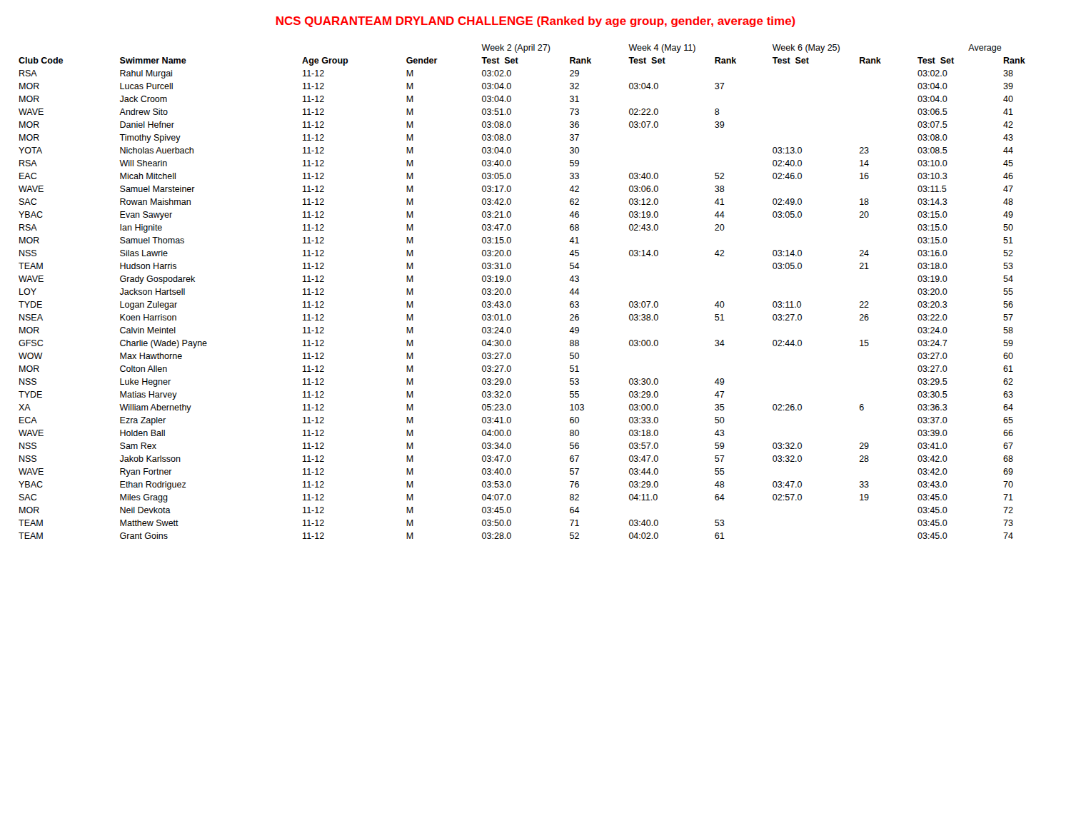NCS QUARANTEAM DRYLAND CHALLENGE (Ranked by age group, gender, average time)
| | Week 2 (April 27) | Week 4 (May 11) | Week 6 (May 25) | Average |
| --- | --- | --- | --- | --- |
| Club Code | Swimmer Name | Age Group | Gender | Test Set | Rank | Test Set | Rank | Test Set | Rank | Test Set | Rank |
| RSA | Rahul Murgai | 11-12 | M | 03:02.0 | 29 | | | | | 03:02.0 | 38 |
| MOR | Lucas Purcell | 11-12 | M | 03:04.0 | 32 | 03:04.0 | 37 | | | 03:04.0 | 39 |
| MOR | Jack Croom | 11-12 | M | 03:04.0 | 31 | | | | | 03:04.0 | 40 |
| WAVE | Andrew Sito | 11-12 | M | 03:51.0 | 73 | 02:22.0 | 8 | | | 03:06.5 | 41 |
| MOR | Daniel Hefner | 11-12 | M | 03:08.0 | 36 | 03:07.0 | 39 | | | 03:07.5 | 42 |
| MOR | Timothy Spivey | 11-12 | M | 03:08.0 | 37 | | | | | 03:08.0 | 43 |
| YOTA | Nicholas Auerbach | 11-12 | M | 03:04.0 | 30 | | | 03:13.0 | 23 | 03:08.5 | 44 |
| RSA | Will Shearin | 11-12 | M | 03:40.0 | 59 | | | 02:40.0 | 14 | 03:10.0 | 45 |
| EAC | Micah Mitchell | 11-12 | M | 03:05.0 | 33 | 03:40.0 | 52 | 02:46.0 | 16 | 03:10.3 | 46 |
| WAVE | Samuel Marsteiner | 11-12 | M | 03:17.0 | 42 | 03:06.0 | 38 | | | 03:11.5 | 47 |
| SAC | Rowan Maishman | 11-12 | M | 03:42.0 | 62 | 03:12.0 | 41 | 02:49.0 | 18 | 03:14.3 | 48 |
| YBAC | Evan Sawyer | 11-12 | M | 03:21.0 | 46 | 03:19.0 | 44 | 03:05.0 | 20 | 03:15.0 | 49 |
| RSA | Ian Hignite | 11-12 | M | 03:47.0 | 68 | 02:43.0 | 20 | | | 03:15.0 | 50 |
| MOR | Samuel Thomas | 11-12 | M | 03:15.0 | 41 | | | | | 03:15.0 | 51 |
| NSS | Silas Lawrie | 11-12 | M | 03:20.0 | 45 | 03:14.0 | 42 | 03:14.0 | 24 | 03:16.0 | 52 |
| TEAM | Hudson Harris | 11-12 | M | 03:31.0 | 54 | | | 03:05.0 | 21 | 03:18.0 | 53 |
| WAVE | Grady Gospodarek | 11-12 | M | 03:19.0 | 43 | | | | | 03:19.0 | 54 |
| LOY | Jackson Hartsell | 11-12 | M | 03:20.0 | 44 | | | | | 03:20.0 | 55 |
| TYDE | Logan Zulegar | 11-12 | M | 03:43.0 | 63 | 03:07.0 | 40 | 03:11.0 | 22 | 03:20.3 | 56 |
| NSEA | Koen Harrison | 11-12 | M | 03:01.0 | 26 | 03:38.0 | 51 | 03:27.0 | 26 | 03:22.0 | 57 |
| MOR | Calvin Meintel | 11-12 | M | 03:24.0 | 49 | | | | | 03:24.0 | 58 |
| GFSC | Charlie (Wade) Payne | 11-12 | M | 04:30.0 | 88 | 03:00.0 | 34 | 02:44.0 | 15 | 03:24.7 | 59 |
| WOW | Max Hawthorne | 11-12 | M | 03:27.0 | 50 | | | | | 03:27.0 | 60 |
| MOR | Colton Allen | 11-12 | M | 03:27.0 | 51 | | | | | 03:27.0 | 61 |
| NSS | Luke Hegner | 11-12 | M | 03:29.0 | 53 | 03:30.0 | 49 | | | 03:29.5 | 62 |
| TYDE | Matias Harvey | 11-12 | M | 03:32.0 | 55 | 03:29.0 | 47 | | | 03:30.5 | 63 |
| XA | William Abernethy | 11-12 | M | 05:23.0 | 103 | 03:00.0 | 35 | 02:26.0 | 6 | 03:36.3 | 64 |
| ECA | Ezra Zapler | 11-12 | M | 03:41.0 | 60 | 03:33.0 | 50 | | | 03:37.0 | 65 |
| WAVE | Holden Ball | 11-12 | M | 04:00.0 | 80 | 03:18.0 | 43 | | | 03:39.0 | 66 |
| NSS | Sam Rex | 11-12 | M | 03:34.0 | 56 | 03:57.0 | 59 | 03:32.0 | 29 | 03:41.0 | 67 |
| NSS | Jakob Karlsson | 11-12 | M | 03:47.0 | 67 | 03:47.0 | 57 | 03:32.0 | 28 | 03:42.0 | 68 |
| WAVE | Ryan Fortner | 11-12 | M | 03:40.0 | 57 | 03:44.0 | 55 | | | 03:42.0 | 69 |
| YBAC | Ethan Rodriguez | 11-12 | M | 03:53.0 | 76 | 03:29.0 | 48 | 03:47.0 | 33 | 03:43.0 | 70 |
| SAC | Miles Gragg | 11-12 | M | 04:07.0 | 82 | 04:11.0 | 64 | 02:57.0 | 19 | 03:45.0 | 71 |
| MOR | Neil Devkota | 11-12 | M | 03:45.0 | 64 | | | | | 03:45.0 | 72 |
| TEAM | Matthew Swett | 11-12 | M | 03:50.0 | 71 | 03:40.0 | 53 | | | 03:45.0 | 73 |
| TEAM | Grant Goins | 11-12 | M | 03:28.0 | 52 | 04:02.0 | 61 | | | 03:45.0 | 74 |